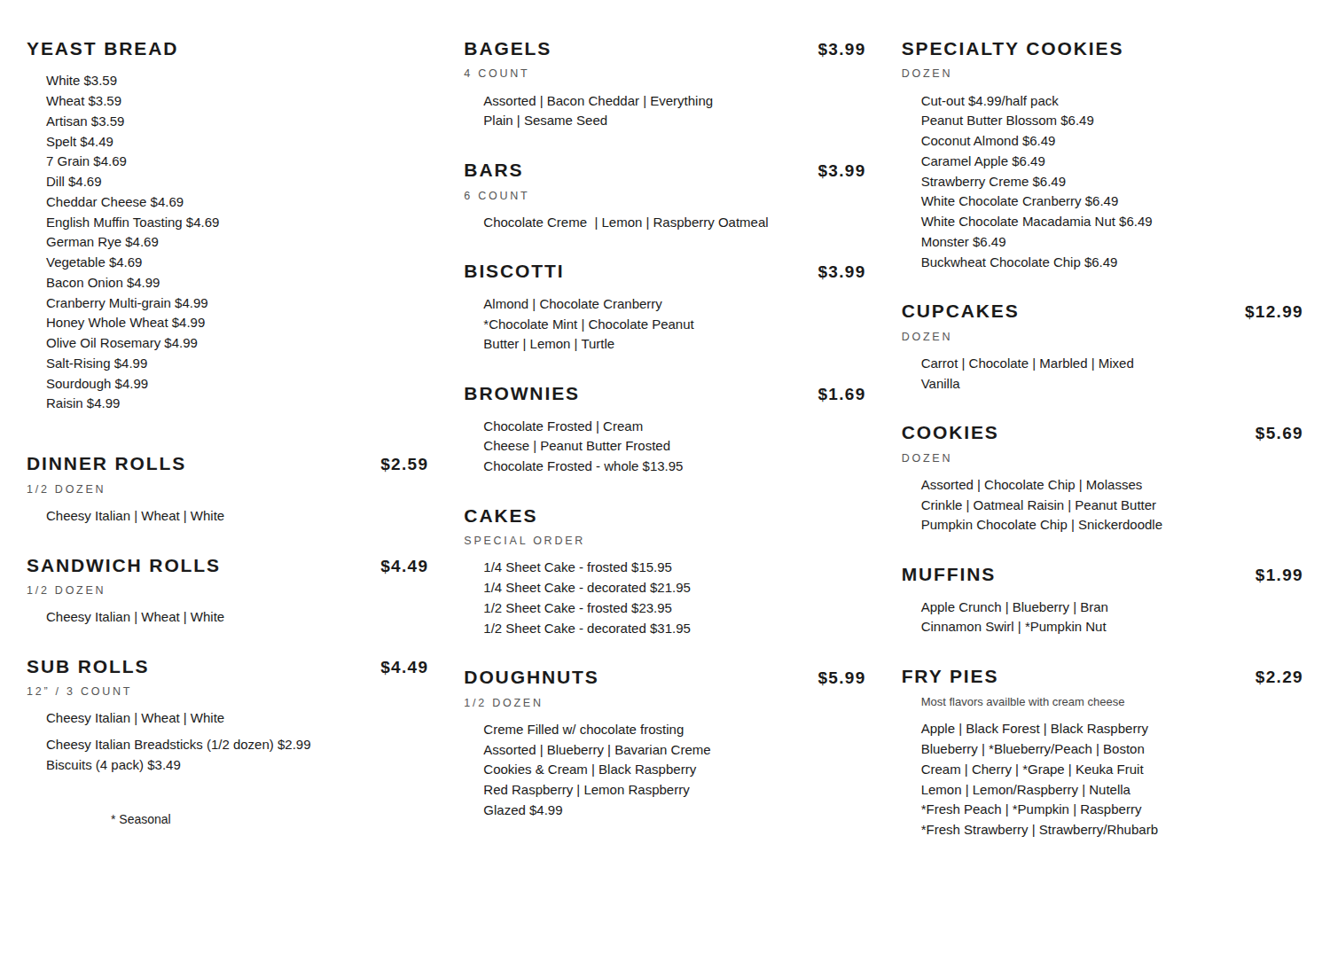Yeast Bread
White $3.59
Wheat $3.59
Artisan $3.59
Spelt $4.49
7 Grain $4.69
Dill $4.69
Cheddar Cheese $4.69
English Muffin Toasting $4.69
German Rye $4.69
Vegetable $4.69
Bacon Onion $4.99
Cranberry Multi-grain $4.99
Honey Whole Wheat $4.99
Olive Oil Rosemary $4.99
Salt-Rising $4.99
Sourdough $4.99
Raisin $4.99
Dinner Rolls
$2.59
1/2 Dozen
Cheesy Italian | Wheat | White
Sandwich Rolls
$4.49
1/2 Dozen
Cheesy Italian | Wheat | White
Sub Rolls
$4.49
12” / 3 Count
Cheesy Italian | Wheat | White
Cheesy Italian Breadsticks (1/2 dozen) $2.99
Biscuits (4 pack) $3.49
* Seasonal
Bagels
$3.99
4 Count
Assorted | Bacon Cheddar | Everything
Plain | Sesame Seed
Bars
$3.99
6 Count
Chocolate Creme | Lemon | Raspberry Oatmeal
Biscotti
$3.99
Almond | Chocolate Cranberry
*Chocolate Mint | Chocolate Peanut
Butter | Lemon | Turtle
Brownies
$1.69
Chocolate Frosted | Cream
Cheese | Peanut Butter Frosted
Chocolate Frosted - whole $13.95
Cakes
Special Order
1/4 Sheet Cake - frosted $15.95
1/4 Sheet Cake - decorated $21.95
1/2 Sheet Cake - frosted $23.95
1/2 Sheet Cake - decorated $31.95
Doughnuts
$5.99
1/2 Dozen
Creme Filled w/ chocolate frosting
Assorted | Blueberry | Bavarian Creme
Cookies & Cream | Black Raspberry
Red Raspberry | Lemon Raspberry
Glazed $4.99
Specialty Cookies
Dozen
Cut-out $4.99/half pack
Peanut Butter Blossom $6.49
Coconut Almond $6.49
Caramel Apple $6.49
Strawberry Creme $6.49
White Chocolate Cranberry $6.49
White Chocolate Macadamia Nut $6.49
Monster $6.49
Buckwheat Chocolate Chip $6.49
Cupcakes
$12.99
Dozen
Carrot | Chocolate | Marbled | Mixed
Vanilla
Cookies
$5.69
Dozen
Assorted | Chocolate Chip | Molasses
Crinkle | Oatmeal Raisin | Peanut Butter
Pumpkin Chocolate Chip | Snickerdoodle
Muffins
$1.99
Apple Crunch | Blueberry | Bran
Cinnamon Swirl | *Pumpkin Nut
Fry Pies
$2.29
Most flavors availble with cream cheese
Apple | Black Forest | Black Raspberry
Blueberry | *Blueberry/Peach | Boston
Cream | Cherry | *Grape | Keuka Fruit
Lemon | Lemon/Raspberry | Nutella
*Fresh Peach | *Pumpkin | Raspberry
*Fresh Strawberry | Strawberry/Rhubarb